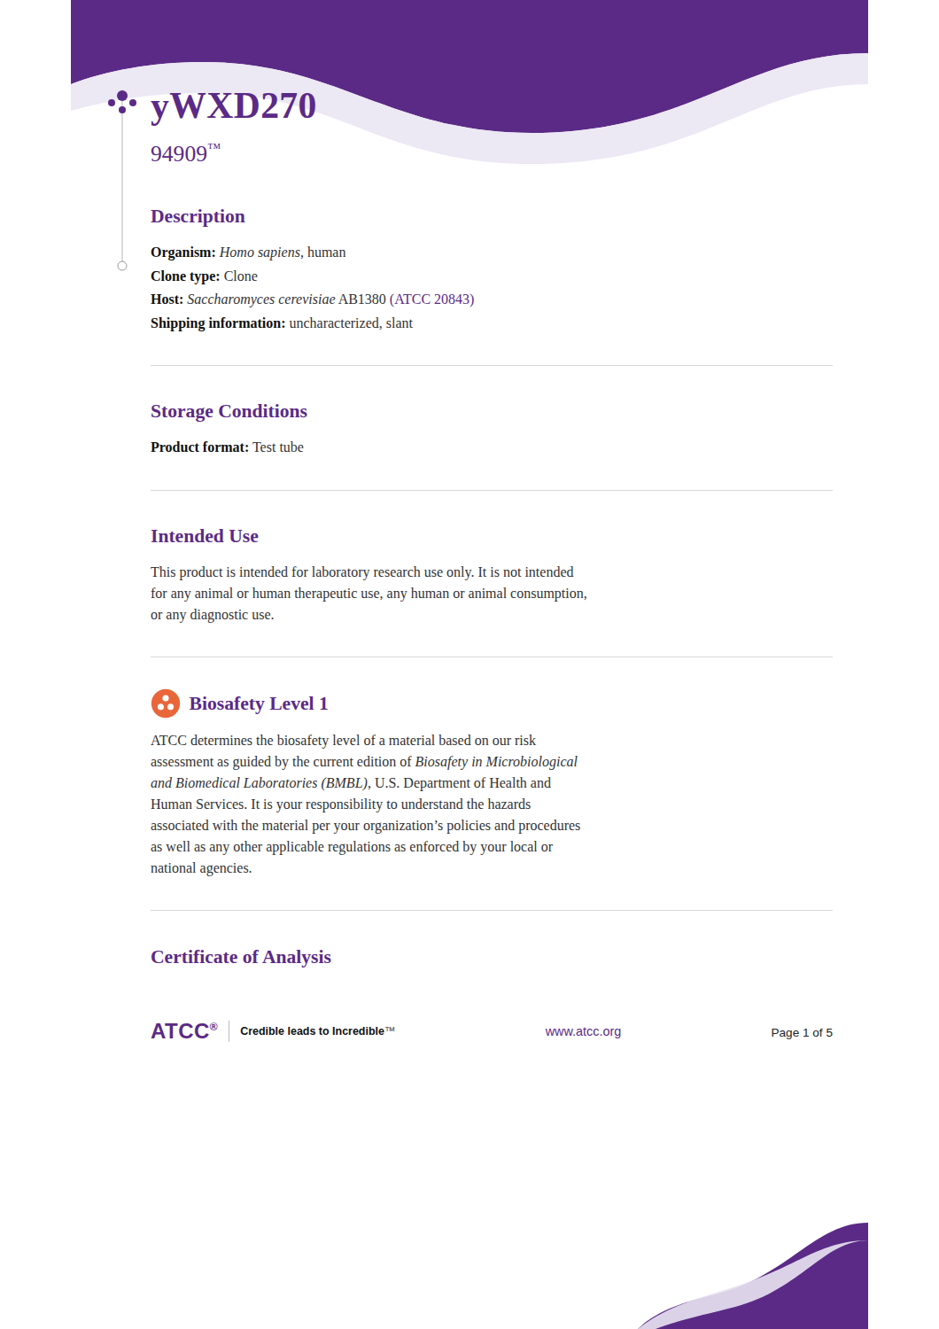Product Sheet
yWXD270
94909™
Description
Organism: Homo sapiens, human
Clone type: Clone
Host: Saccharomyces cerevisiae AB1380 (ATCC 20843)
Shipping information: uncharacterized, slant
Storage Conditions
Product format: Test tube
Intended Use
This product is intended for laboratory research use only. It is not intended for any animal or human therapeutic use, any human or animal consumption, or any diagnostic use.
Biosafety Level 1
ATCC determines the biosafety level of a material based on our risk assessment as guided by the current edition of Biosafety in Microbiological and Biomedical Laboratories (BMBL), U.S. Department of Health and Human Services. It is your responsibility to understand the hazards associated with the material per your organization’s policies and procedures as well as any other applicable regulations as enforced by your local or national agencies.
Certificate of Analysis
ATCC®
Credible leads to Incredible™
www.atcc.org
Page 1 of 5